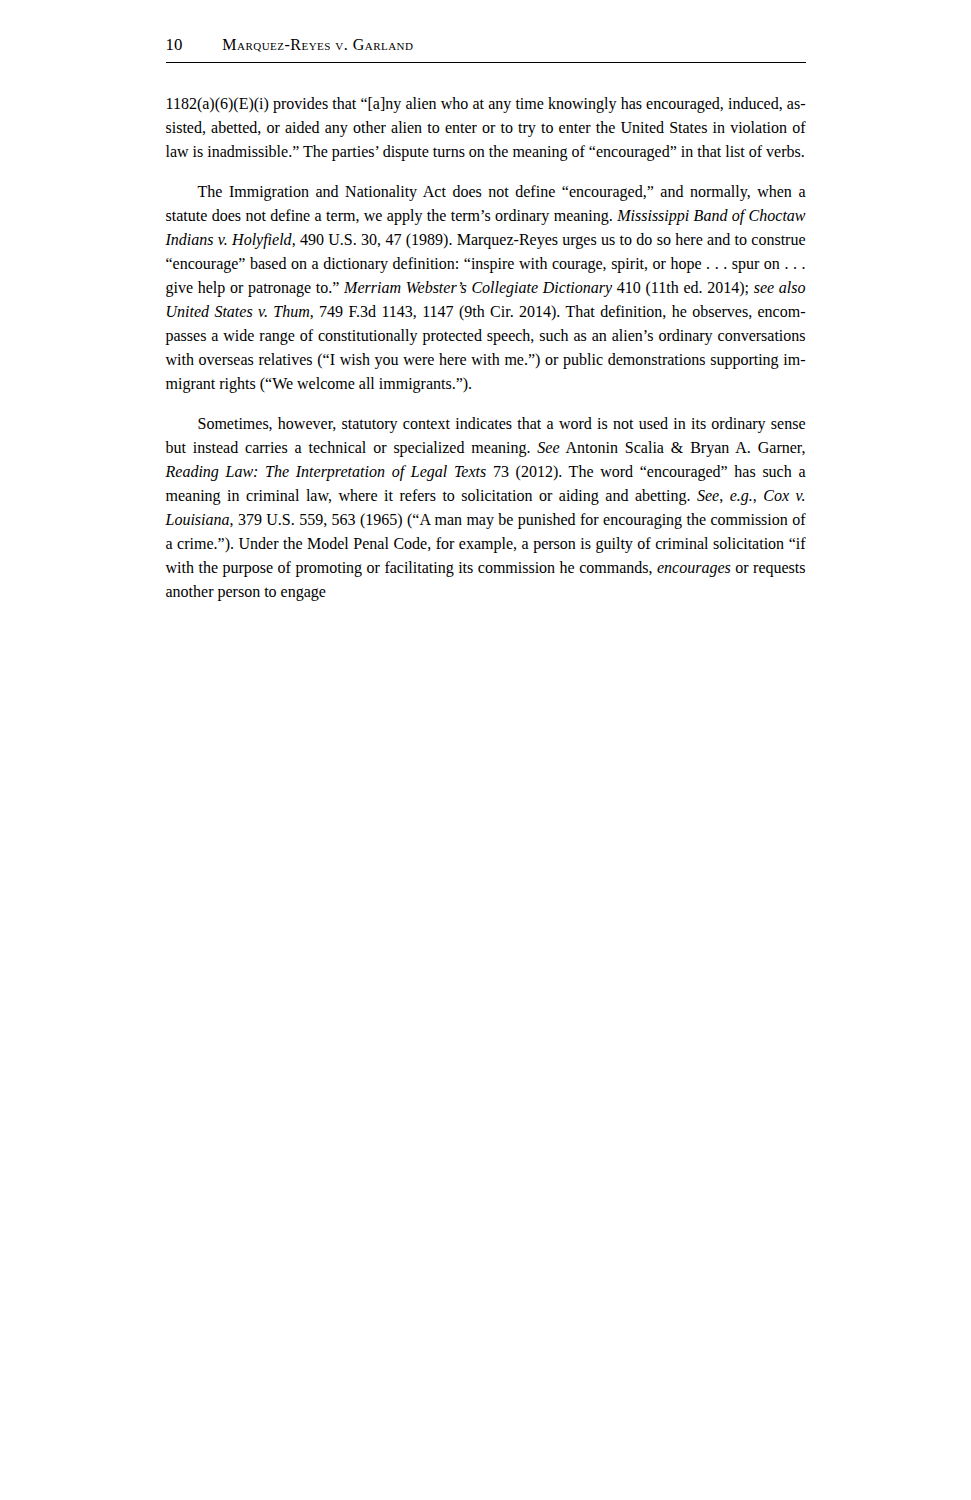10 Marquez-Reyes v. Garland
1182(a)(6)(E)(i) provides that “[a]ny alien who at any time knowingly has encouraged, induced, assisted, abetted, or aided any other alien to enter or to try to enter the United States in violation of law is inadmissible.” The parties’ dispute turns on the meaning of “encouraged” in that list of verbs.
The Immigration and Nationality Act does not define “encouraged,” and normally, when a statute does not define a term, we apply the term’s ordinary meaning. Mississippi Band of Choctaw Indians v. Holyfield, 490 U.S. 30, 47 (1989). Marquez-Reyes urges us to do so here and to construe “encourage” based on a dictionary definition: “inspire with courage, spirit, or hope . . . spur on . . . give help or patronage to.” Merriam Webster’s Collegiate Dictionary 410 (11th ed. 2014); see also United States v. Thum, 749 F.3d 1143, 1147 (9th Cir. 2014). That definition, he observes, encompasses a wide range of constitutionally protected speech, such as an alien’s ordinary conversations with overseas relatives (“I wish you were here with me.”) or public demonstrations supporting immigrant rights (“We welcome all immigrants.”).
Sometimes, however, statutory context indicates that a word is not used in its ordinary sense but instead carries a technical or specialized meaning. See Antonin Scalia & Bryan A. Garner, Reading Law: The Interpretation of Legal Texts 73 (2012). The word “encouraged” has such a meaning in criminal law, where it refers to solicitation or aiding and abetting. See, e.g., Cox v. Louisiana, 379 U.S. 559, 563 (1965) (“A man may be punished for encouraging the commission of a crime.”). Under the Model Penal Code, for example, a person is guilty of criminal solicitation “if with the purpose of promoting or facilitating its commission he commands, encourages or requests another person to engage